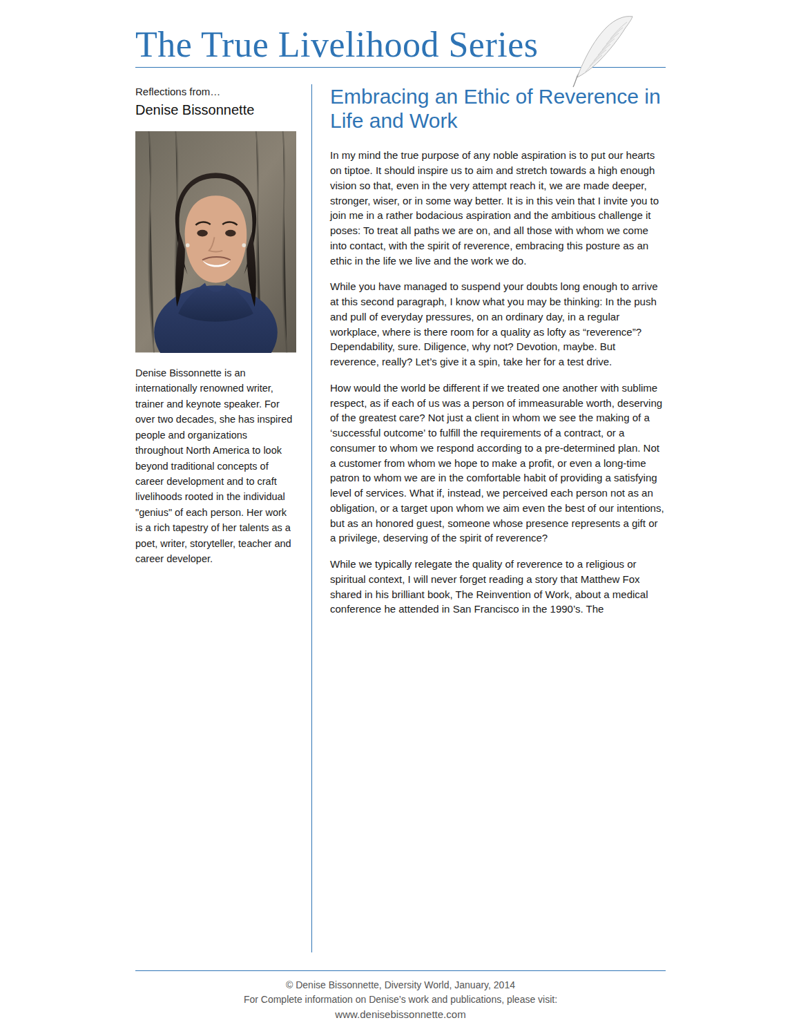The True Livelihood Series
Reflections from…
Denise Bissonnette
Denise Bissonnette is an internationally renowned writer, trainer and keynote speaker. For over two decades, she has inspired people and organizations throughout North America to look beyond traditional concepts of career development and to craft livelihoods rooted in the individual "genius" of each person. Her work is a rich tapestry of her talents as a poet, writer, storyteller, teacher and career developer.
Embracing an Ethic of Reverence in Life and Work
In my mind the true purpose of any noble aspiration is to put our hearts on tiptoe. It should inspire us to aim and stretch towards a high enough vision so that, even in the very attempt reach it, we are made deeper, stronger, wiser, or in some way better. It is in this vein that I invite you to join me in a rather bodacious aspiration and the ambitious challenge it poses: To treat all paths we are on, and all those with whom we come into contact, with the spirit of reverence, embracing this posture as an ethic in the life we live and the work we do.
While you have managed to suspend your doubts long enough to arrive at this second paragraph, I know what you may be thinking: In the push and pull of everyday pressures, on an ordinary day, in a regular workplace, where is there room for a quality as lofty as “reverence”? Dependability, sure. Diligence, why not? Devotion, maybe. But reverence, really? Let’s give it a spin, take her for a test drive.
How would the world be different if we treated one another with sublime respect, as if each of us was a person of immeasurable worth, deserving of the greatest care? Not just a client in whom we see the making of a ‘successful outcome’ to fulfill the requirements of a contract, or a consumer to whom we respond according to a pre-determined plan. Not a customer from whom we hope to make a profit, or even a long-time patron to whom we are in the comfortable habit of providing a satisfying level of services. What if, instead, we perceived each person not as an obligation, or a target upon whom we aim even the best of our intentions, but as an honored guest, someone whose presence represents a gift or a privilege, deserving of the spirit of reverence?
While we typically relegate the quality of reverence to a religious or spiritual context, I will never forget reading a story that Matthew Fox shared in his brilliant book, The Reinvention of Work, about a medical conference he attended in San Francisco in the 1990’s. The
© Denise Bissonnette, Diversity World, January, 2014
For Complete information on Denise’s work and publications, please visit:
www.denisebissonnette.com